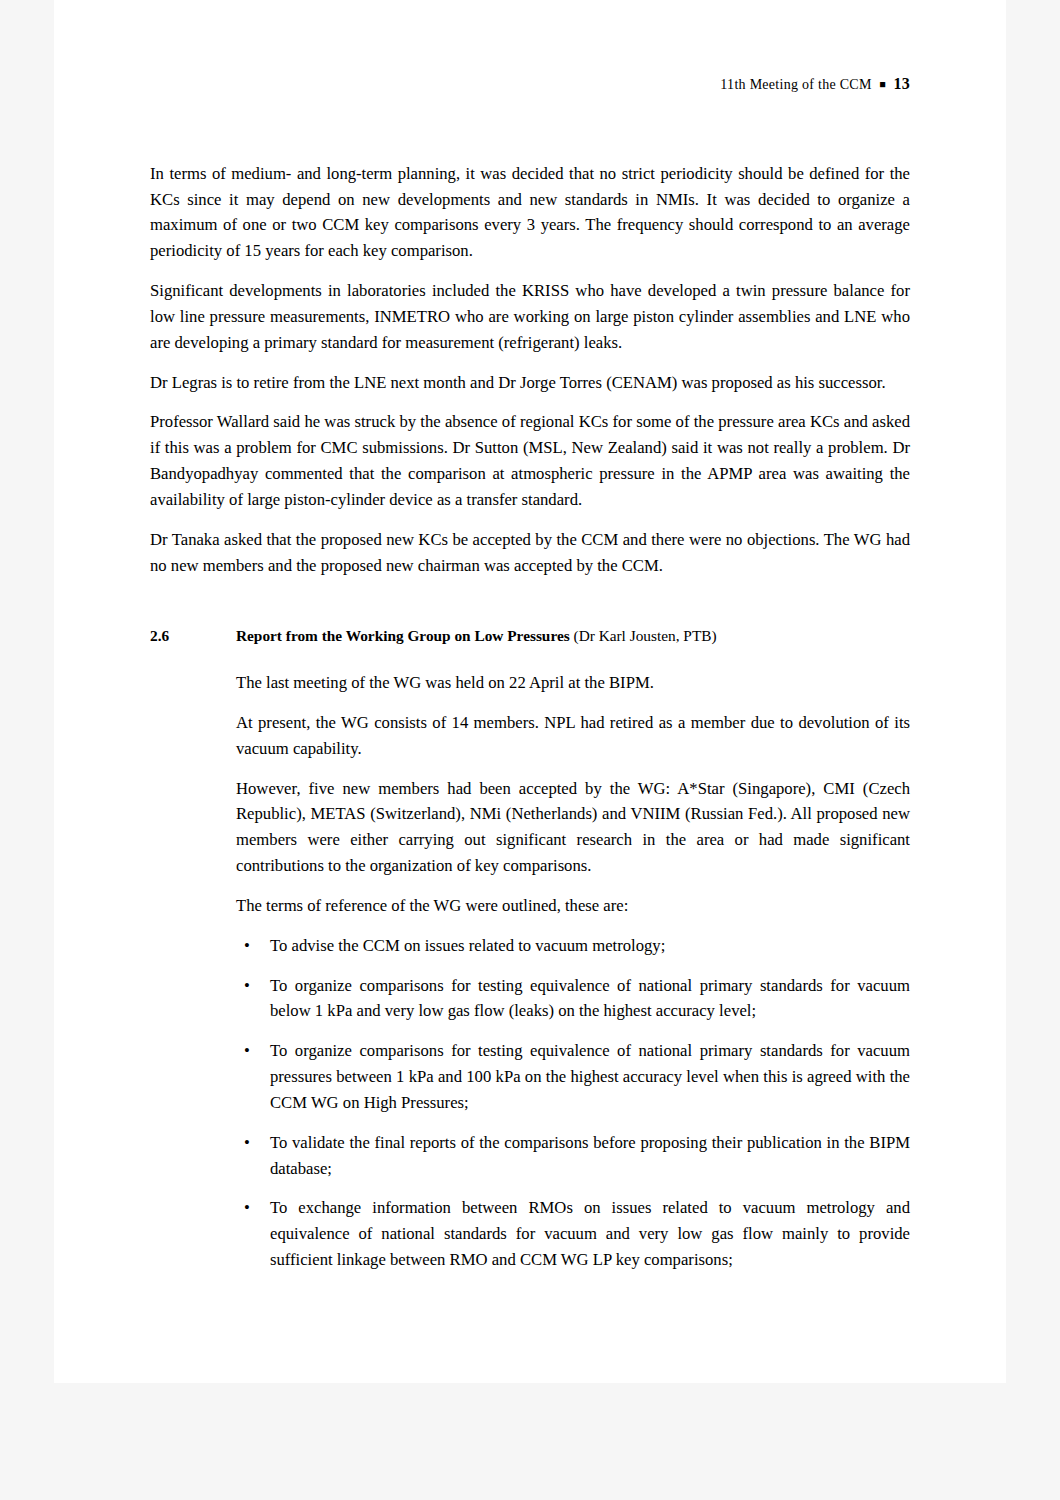11th Meeting of the CCM ■ 13
In terms of medium- and long-term planning, it was decided that no strict periodicity should be defined for the KCs since it may depend on new developments and new standards in NMIs. It was decided to organize a maximum of one or two CCM key comparisons every 3 years. The frequency should correspond to an average periodicity of 15 years for each key comparison.
Significant developments in laboratories included the KRISS who have developed a twin pressure balance for low line pressure measurements, INMETRO who are working on large piston cylinder assemblies and LNE who are developing a primary standard for measurement (refrigerant) leaks.
Dr Legras is to retire from the LNE next month and Dr Jorge Torres (CENAM) was proposed as his successor.
Professor Wallard said he was struck by the absence of regional KCs for some of the pressure area KCs and asked if this was a problem for CMC submissions. Dr Sutton (MSL, New Zealand) said it was not really a problem. Dr Bandyopadhyay commented that the comparison at atmospheric pressure in the APMP area was awaiting the availability of large piston-cylinder device as a transfer standard.
Dr Tanaka asked that the proposed new KCs be accepted by the CCM and there were no objections. The WG had no new members and the proposed new chairman was accepted by the CCM.
2.6
Report from the Working Group on Low Pressures (Dr Karl Jousten, PTB)
The last meeting of the WG was held on 22 April at the BIPM.
At present, the WG consists of 14 members. NPL had retired as a member due to devolution of its vacuum capability.
However, five new members had been accepted by the WG: A*Star (Singapore), CMI (Czech Republic), METAS (Switzerland), NMi (Netherlands) and VNIIM (Russian Fed.). All proposed new members were either carrying out significant research in the area or had made significant contributions to the organization of key comparisons.
The terms of reference of the WG were outlined, these are:
To advise the CCM on issues related to vacuum metrology;
To organize comparisons for testing equivalence of national primary standards for vacuum below 1 kPa and very low gas flow (leaks) on the highest accuracy level;
To organize comparisons for testing equivalence of national primary standards for vacuum pressures between 1 kPa and 100 kPa on the highest accuracy level when this is agreed with the CCM WG on High Pressures;
To validate the final reports of the comparisons before proposing their publication in the BIPM database;
To exchange information between RMOs on issues related to vacuum metrology and equivalence of national standards for vacuum and very low gas flow mainly to provide sufficient linkage between RMO and CCM WG LP key comparisons;